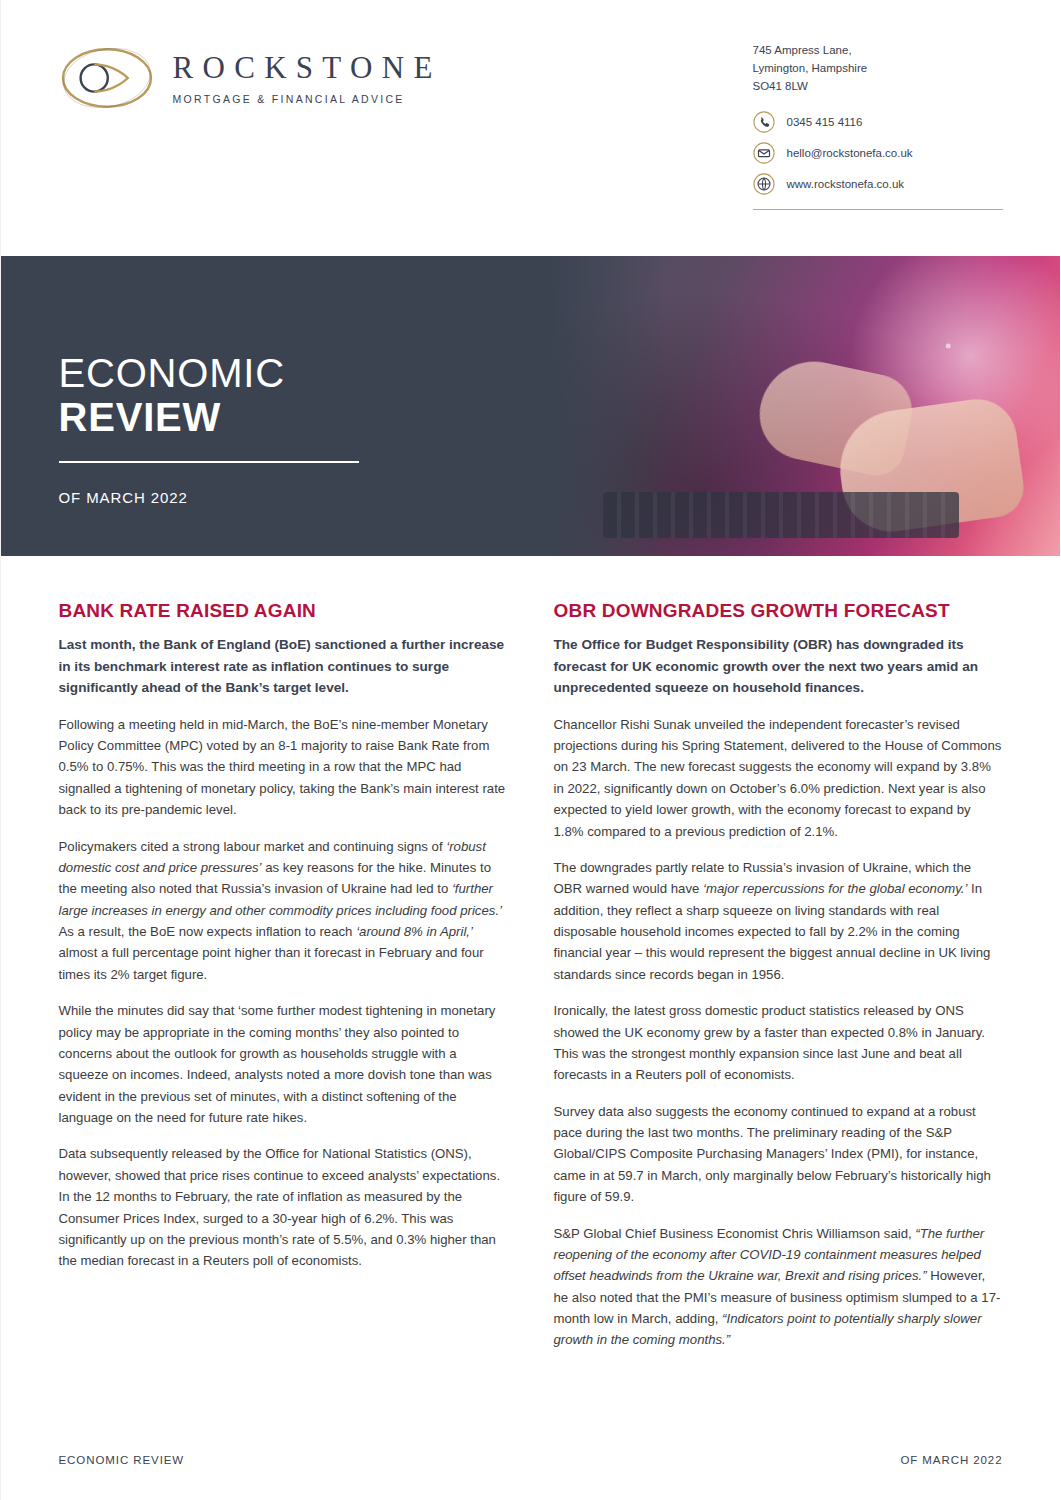ROCKSTONE
MORTGAGE & FINANCIAL ADVICE
745 Ampress Lane,
Lymington, Hampshire
SO41 8LW
0345 415 4116
hello@rockstonefa.co.uk
www.rockstonefa.co.uk
ECONOMICREVIEW
OF MARCH 2022
Bank Rate raised again
Last month, the Bank of England (BoE) sanctioned a further increase in its benchmark interest rate as inflation continues to surge significantly ahead of the Bank’s target level.
Following a meeting held in mid-March, the BoE’s nine-member Monetary Policy Committee (MPC) voted by an 8-1 majority to raise Bank Rate from 0.5% to 0.75%. This was the third meeting in a row that the MPC had signalled a tightening of monetary policy, taking the Bank’s main interest rate back to its pre-pandemic level.
Policymakers cited a strong labour market and continuing signs of ‘robust domestic cost and price pressures’ as key reasons for the hike. Minutes to the meeting also noted that Russia’s invasion of Ukraine had led to ‘further large increases in energy and other commodity prices including food prices.’ As a result, the BoE now expects inflation to reach ‘around 8% in April,’ almost a full percentage point higher than it forecast in February and four times its 2% target figure.
While the minutes did say that ‘some further modest tightening in monetary policy may be appropriate in the coming months’ they also pointed to concerns about the outlook for growth as households struggle with a squeeze on incomes. Indeed, analysts noted a more dovish tone than was evident in the previous set of minutes, with a distinct softening of the language on the need for future rate hikes.
Data subsequently released by the Office for National Statistics (ONS), however, showed that price rises continue to exceed analysts’ expectations. In the 12 months to February, the rate of inflation as measured by the Consumer Prices Index, surged to a 30-year high of 6.2%. This was significantly up on the previous month’s rate of 5.5%, and 0.3% higher than the median forecast in a Reuters poll of economists.
OBR downgrades growth forecast
The Office for Budget Responsibility (OBR) has downgraded its forecast for UK economic growth over the next two years amid an unprecedented squeeze on household finances.
Chancellor Rishi Sunak unveiled the independent forecaster’s revised projections during his Spring Statement, delivered to the House of Commons on 23 March. The new forecast suggests the economy will expand by 3.8% in 2022, significantly down on October’s 6.0% prediction. Next year is also expected to yield lower growth, with the economy forecast to expand by 1.8% compared to a previous prediction of 2.1%.
The downgrades partly relate to Russia’s invasion of Ukraine, which the OBR warned would have ‘major repercussions for the global economy.’ In addition, they reflect a sharp squeeze on living standards with real disposable household incomes expected to fall by 2.2% in the coming financial year – this would represent the biggest annual decline in UK living standards since records began in 1956.
Ironically, the latest gross domestic product statistics released by ONS showed the UK economy grew by a faster than expected 0.8% in January. This was the strongest monthly expansion since last June and beat all forecasts in a Reuters poll of economists.
Survey data also suggests the economy continued to expand at a robust pace during the last two months. The preliminary reading of the S&P Global/CIPS Composite Purchasing Managers’ Index (PMI), for instance, came in at 59.7 in March, only marginally below February’s historically high figure of 59.9.
S&P Global Chief Business Economist Chris Williamson said, “The further reopening of the economy after COVID-19 containment measures helped offset headwinds from the Ukraine war, Brexit and rising prices.” However, he also noted that the PMI’s measure of business optimism slumped to a 17-month low in March, adding, “Indicators point to potentially sharply slower growth in the coming months.”
ECONOMIC REVIEW OF MARCH 2022